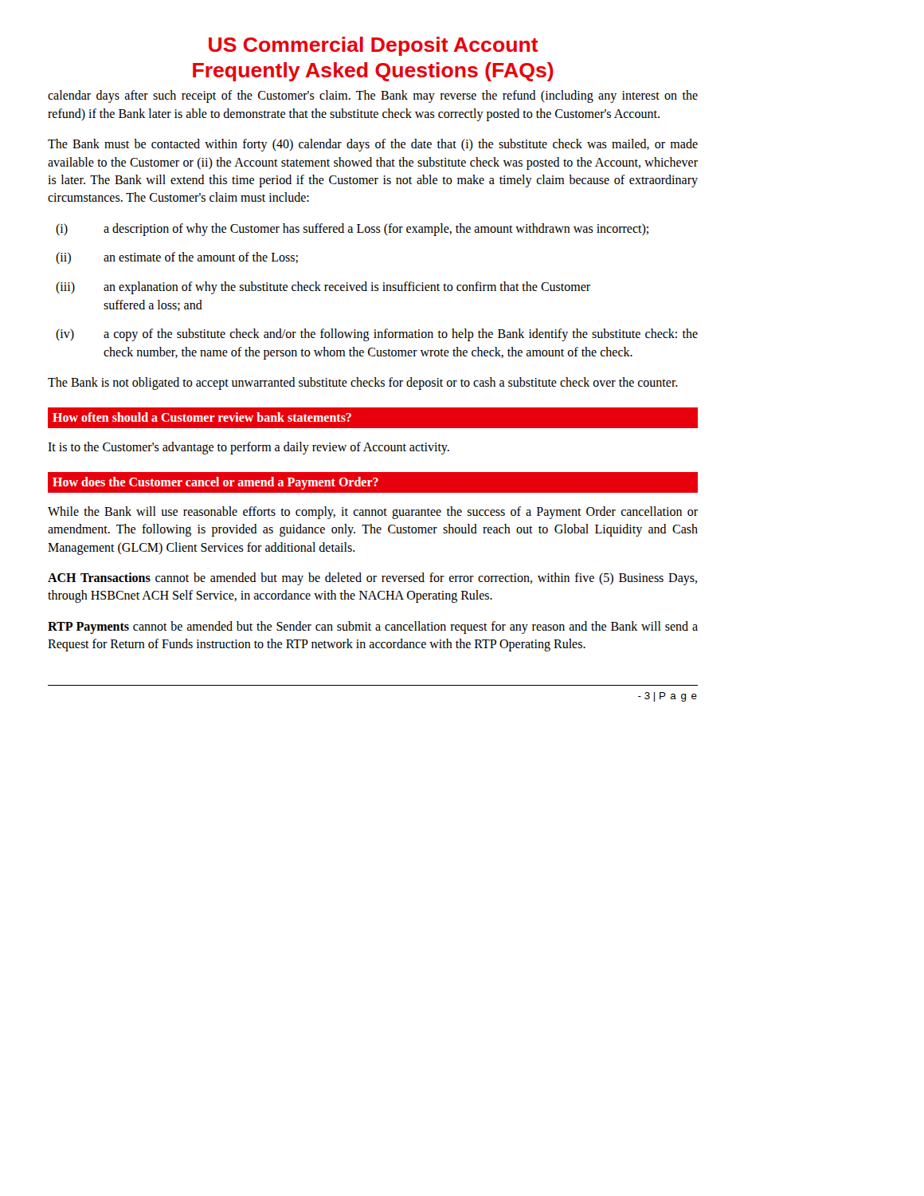US Commercial Deposit Account
Frequently Asked Questions (FAQs)
calendar days after such receipt of the Customer's claim. The Bank may reverse the refund (including any interest on the refund) if the Bank later is able to demonstrate that the substitute check was correctly posted to the Customer's Account.
The Bank must be contacted within forty (40) calendar days of the date that (i) the substitute check was mailed, or made available to the Customer or (ii) the Account statement showed that the substitute check was posted to the Account, whichever is later. The Bank will extend this time period if the Customer is not able to make a timely claim because of extraordinary circumstances. The Customer's claim must include:
(i) a description of why the Customer has suffered a Loss (for example, the amount withdrawn was incorrect);
(ii) an estimate of the amount of the Loss;
(iii) an explanation of why the substitute check received is insufficient to confirm that the Customer
suffered a loss; and
(iv) a copy of the substitute check and/or the following information to help the Bank identify the substitute check: the check number, the name of the person to whom the Customer wrote the check, the amount of the check.
The Bank is not obligated to accept unwarranted substitute checks for deposit or to cash a substitute check over the counter.
How often should a Customer review bank statements?
It is to the Customer's advantage to perform a daily review of Account activity.
How does the Customer cancel or amend a Payment Order?
While the Bank will use reasonable efforts to comply, it cannot guarantee the success of a Payment Order cancellation or amendment. The following is provided as guidance only. The Customer should reach out to Global Liquidity and Cash Management (GLCM) Client Services for additional details.
ACH Transactions cannot be amended but may be deleted or reversed for error correction, within five (5) Business Days, through HSBCnet ACH Self Service, in accordance with the NACHA Operating Rules.
RTP Payments cannot be amended but the Sender can submit a cancellation request for any reason and the Bank will send a Request for Return of Funds instruction to the RTP network in accordance with the RTP Operating Rules.
- 3 | P a g e